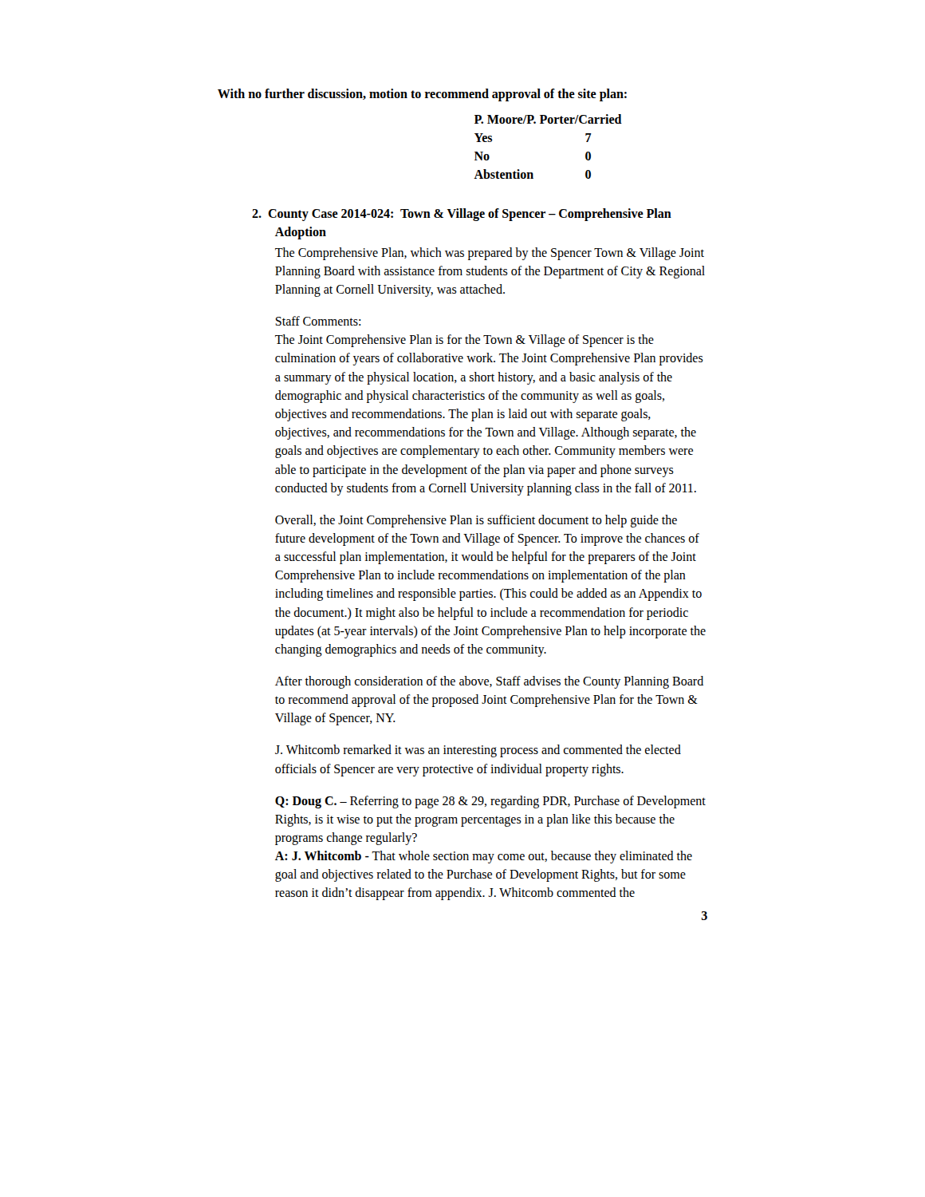With no further discussion, motion to recommend approval of the site plan:
P. Moore/P. Porter/Carried
| Yes | 7 |
| No | 0 |
| Abstention | 0 |
2. County Case 2014-024: Town & Village of Spencer – Comprehensive Plan Adoption
The Comprehensive Plan, which was prepared by the Spencer Town & Village Joint Planning Board with assistance from students of the Department of City & Regional Planning at Cornell University, was attached.
Staff Comments:
The Joint Comprehensive Plan is for the Town & Village of Spencer is the culmination of years of collaborative work. The Joint Comprehensive Plan provides a summary of the physical location, a short history, and a basic analysis of the demographic and physical characteristics of the community as well as goals, objectives and recommendations. The plan is laid out with separate goals, objectives, and recommendations for the Town and Village. Although separate, the goals and objectives are complementary to each other. Community members were able to participate in the development of the plan via paper and phone surveys conducted by students from a Cornell University planning class in the fall of 2011.
Overall, the Joint Comprehensive Plan is sufficient document to help guide the future development of the Town and Village of Spencer. To improve the chances of a successful plan implementation, it would be helpful for the preparers of the Joint Comprehensive Plan to include recommendations on implementation of the plan including timelines and responsible parties. (This could be added as an Appendix to the document.) It might also be helpful to include a recommendation for periodic updates (at 5-year intervals) of the Joint Comprehensive Plan to help incorporate the changing demographics and needs of the community.
After thorough consideration of the above, Staff advises the County Planning Board to recommend approval of the proposed Joint Comprehensive Plan for the Town & Village of Spencer, NY.
J. Whitcomb remarked it was an interesting process and commented the elected officials of Spencer are very protective of individual property rights.
Q: Doug C. – Referring to page 28 & 29, regarding PDR, Purchase of Development Rights, is it wise to put the program percentages in a plan like this because the programs change regularly?
A: J. Whitcomb - That whole section may come out, because they eliminated the goal and objectives related to the Purchase of Development Rights, but for some reason it didn’t disappear from appendix. J. Whitcomb commented the
3